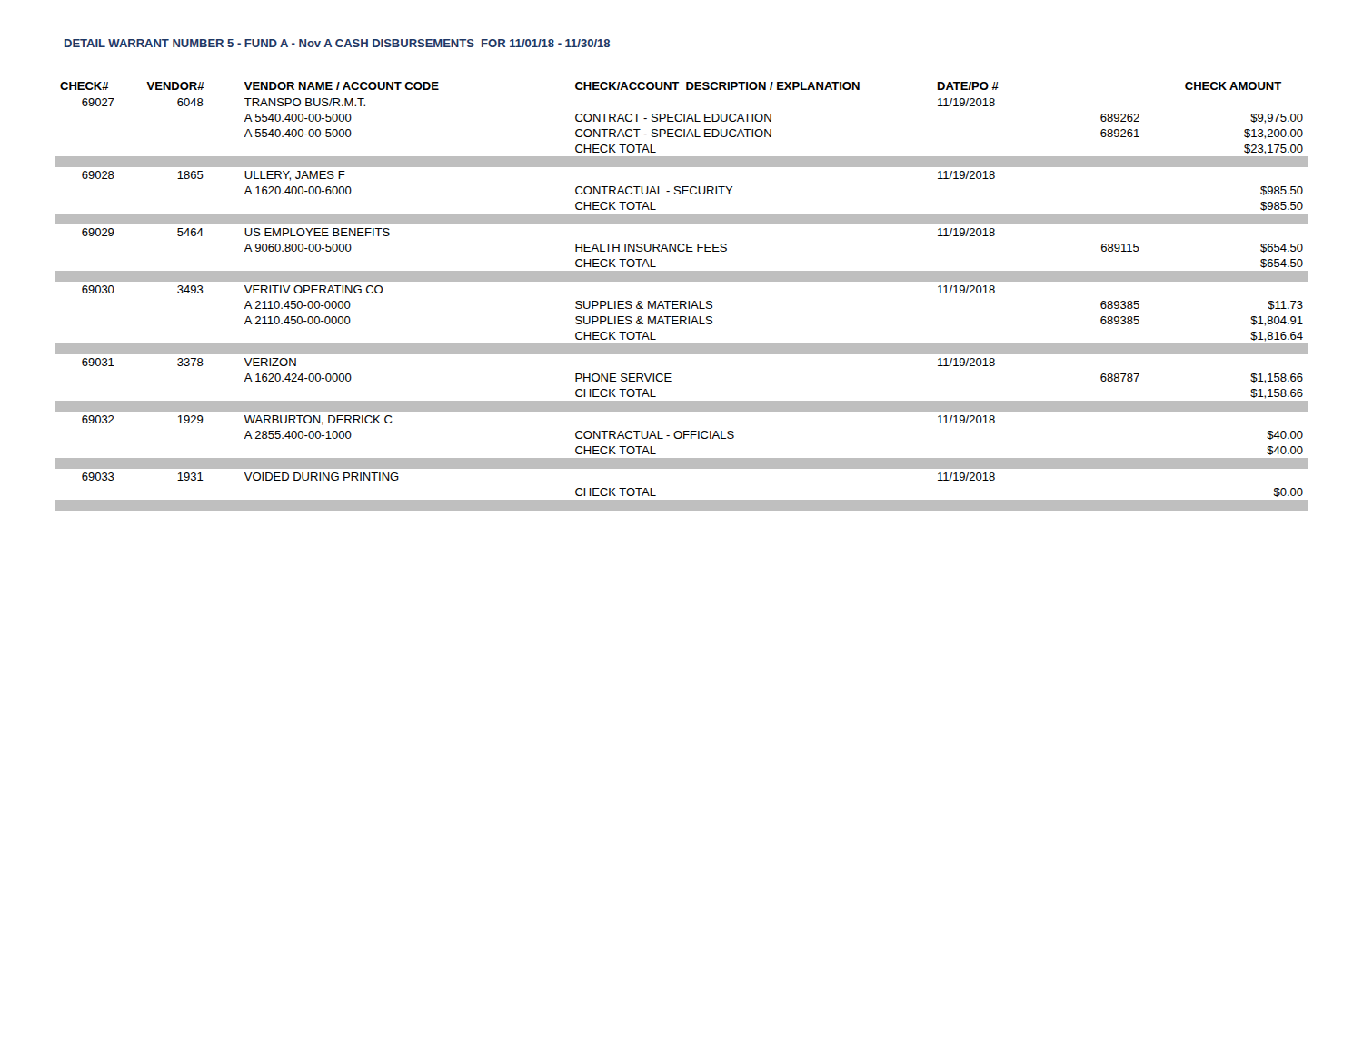DETAIL WARRANT NUMBER 5 - FUND A - Nov A CASH DISBURSEMENTS FOR 11/01/18 - 11/30/18
| CHECK# | VENDOR# | VENDOR NAME / ACCOUNT CODE | CHECK/ACCOUNT DESCRIPTION / EXPLANATION | DATE/PO # | | CHECK AMOUNT |
| --- | --- | --- | --- | --- | --- | --- |
| 69027 | 6048 | TRANSPO BUS/R.M.T. | | 11/19/2018 | | |
| | | A 5540.400-00-5000 | CONTRACT - SPECIAL EDUCATION | | 689262 | $9,975.00 |
| | | A 5540.400-00-5000 | CONTRACT - SPECIAL EDUCATION | | 689261 | $13,200.00 |
| | | | CHECK TOTAL | | | $23,175.00 |
| 69028 | 1865 | ULLERY, JAMES F | | 11/19/2018 | | |
| | | A 1620.400-00-6000 | CONTRACTUAL - SECURITY | | | $985.50 |
| | | | CHECK TOTAL | | | $985.50 |
| 69029 | 5464 | US EMPLOYEE BENEFITS | | 11/19/2018 | | |
| | | A 9060.800-00-5000 | HEALTH INSURANCE FEES | | 689115 | $654.50 |
| | | | CHECK TOTAL | | | $654.50 |
| 69030 | 3493 | VERITIV OPERATING CO | | 11/19/2018 | | |
| | | A 2110.450-00-0000 | SUPPLIES & MATERIALS | | 689385 | $11.73 |
| | | A 2110.450-00-0000 | SUPPLIES & MATERIALS | | 689385 | $1,804.91 |
| | | | CHECK TOTAL | | | $1,816.64 |
| 69031 | 3378 | VERIZON | | 11/19/2018 | | |
| | | A 1620.424-00-0000 | PHONE SERVICE | | 688787 | $1,158.66 |
| | | | CHECK TOTAL | | | $1,158.66 |
| 69032 | 1929 | WARBURTON, DERRICK C | | 11/19/2018 | | |
| | | A 2855.400-00-1000 | CONTRACTUAL - OFFICIALS | | | $40.00 |
| | | | CHECK TOTAL | | | $40.00 |
| 69033 | 1931 | VOIDED DURING PRINTING | | 11/19/2018 | | |
| | | | CHECK TOTAL | | | $0.00 |